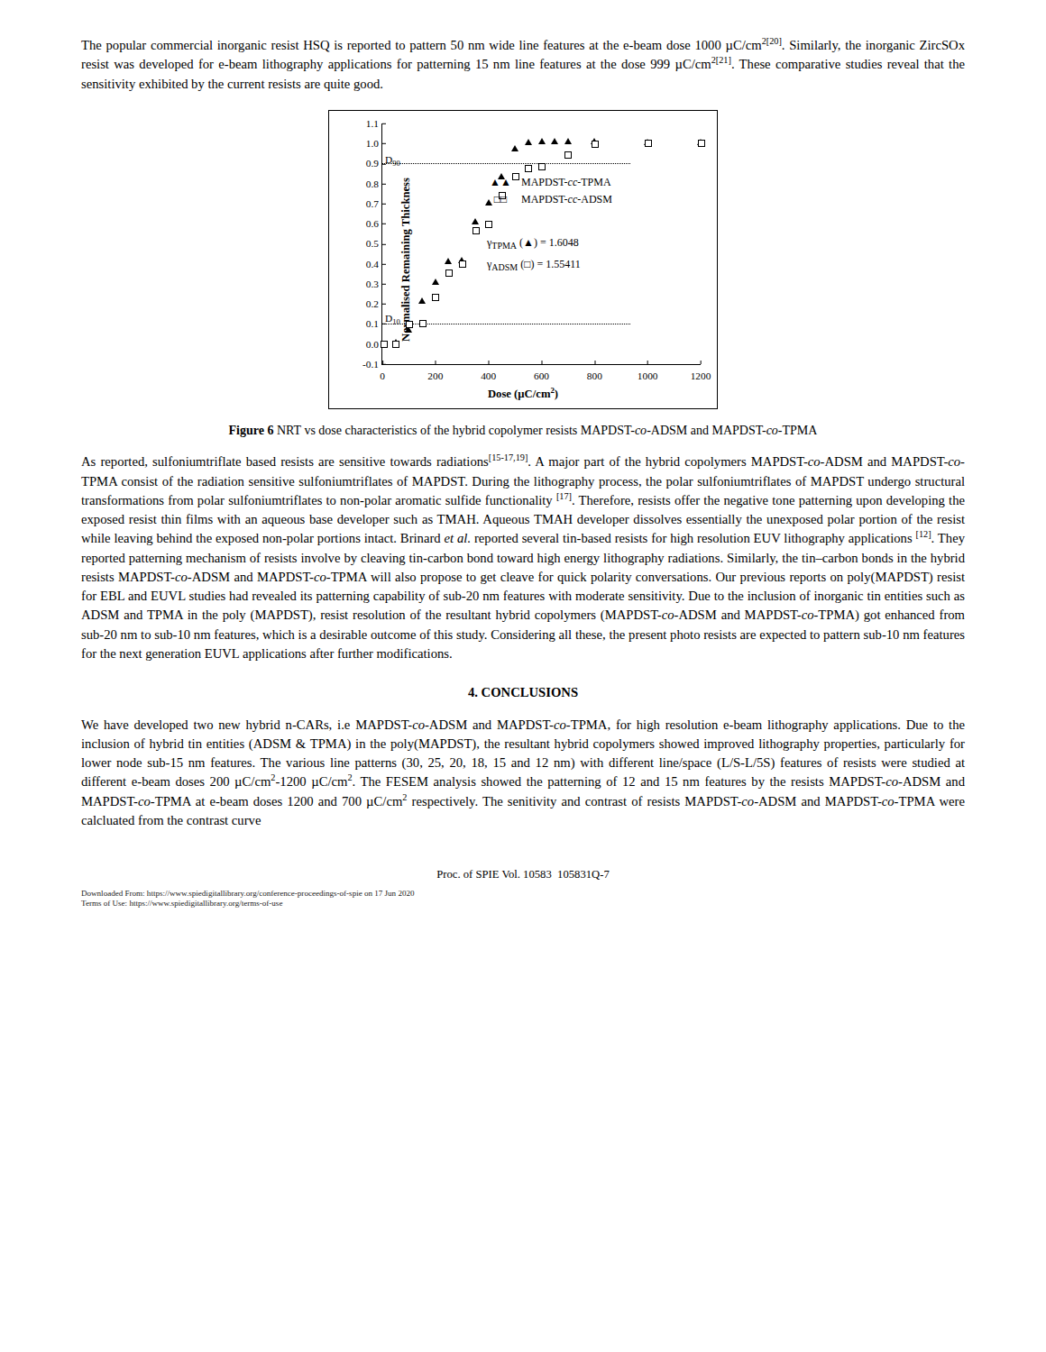The popular commercial inorganic resist HSQ is reported to pattern 50 nm wide line features at the e-beam dose 1000 µC/cm2[20]. Similarly, the inorganic ZircSOx resist was developed for e-beam lithography applications for patterning 15 nm line features at the dose 999 µC/cm2[21]. These comparative studies reveal that the sensitivity exhibited by the current resists are quite good.
Normalised Remaining Thickness
Dose (µC/cm2)
1.1
1.0
0.9
0.8
0.7
0.6
0.5
0.4
0.3
0.2
0.1
0.0
-0.1
0
200
400
600
800
1000
1200
D90
D10
▲▲MAPDST-cc-TPMA
□□MAPDST-cc-ADSM
γTPMA (▲) = 1.6048
γADSM (□) = 1.55411
Figure 6 NRT vs dose characteristics of the hybrid copolymer resists MAPDST-co-ADSM and MAPDST-co-TPMA
As reported, sulfoniumtriflate based resists are sensitive towards radiations[15-17,19]. A major part of the hybrid copolymers MAPDST-co-ADSM and MAPDST-co-TPMA consist of the radiation sensitive sulfoniumtriflates of MAPDST. During the lithography process, the polar sulfoniumtriflates of MAPDST undergo structural transformations from polar sulfoniumtriflates to non-polar aromatic sulfide functionality [17]. Therefore, resists offer the negative tone patterning upon developing the exposed resist thin films with an aqueous base developer such as TMAH. Aqueous TMAH developer dissolves essentially the unexposed polar portion of the resist while leaving behind the exposed non-polar portions intact. Brinard et al. reported several tin-based resists for high resolution EUV lithography applications [12]. They reported patterning mechanism of resists involve by cleaving tin-carbon bond toward high energy lithography radiations. Similarly, the tin–carbon bonds in the hybrid resists MAPDST-co-ADSM and MAPDST-co-TPMA will also propose to get cleave for quick polarity conversations. Our previous reports on poly(MAPDST) resist for EBL and EUVL studies had revealed its patterning capability of sub-20 nm features with moderate sensitivity. Due to the inclusion of inorganic tin entities such as ADSM and TPMA in the poly (MAPDST), resist resolution of the resultant hybrid copolymers (MAPDST-co-ADSM and MAPDST-co-TPMA) got enhanced from sub-20 nm to sub-10 nm features, which is a desirable outcome of this study. Considering all these, the present photo resists are expected to pattern sub-10 nm features for the next generation EUVL applications after further modifications.
4. CONCLUSIONS
We have developed two new hybrid n-CARs, i.e MAPDST-co-ADSM and MAPDST-co-TPMA, for high resolution e-beam lithography applications. Due to the inclusion of hybrid tin entities (ADSM & TPMA) in the poly(MAPDST), the resultant hybrid copolymers showed improved lithography properties, particularly for lower node sub-15 nm features. The various line patterns (30, 25, 20, 18, 15 and 12 nm) with different line/space (L/S-L/5S) features of resists were studied at different e-beam doses 200 µC/cm2-1200 µC/cm2. The FESEM analysis showed the patterning of 12 and 15 nm features by the resists MAPDST-co-ADSM and MAPDST-co-TPMA at e-beam doses 1200 and 700 µC/cm2 respectively. The senitivity and contrast of resists MAPDST-co-ADSM and MAPDST-co-TPMA were calcluated from the contrast curve
Proc. of SPIE Vol. 10583 105831Q-7
Downloaded From: https://www.spiedigitallibrary.org/conference-proceedings-of-spie on 17 Jun 2020
Terms of Use: https://www.spiedigitallibrary.org/terms-of-use